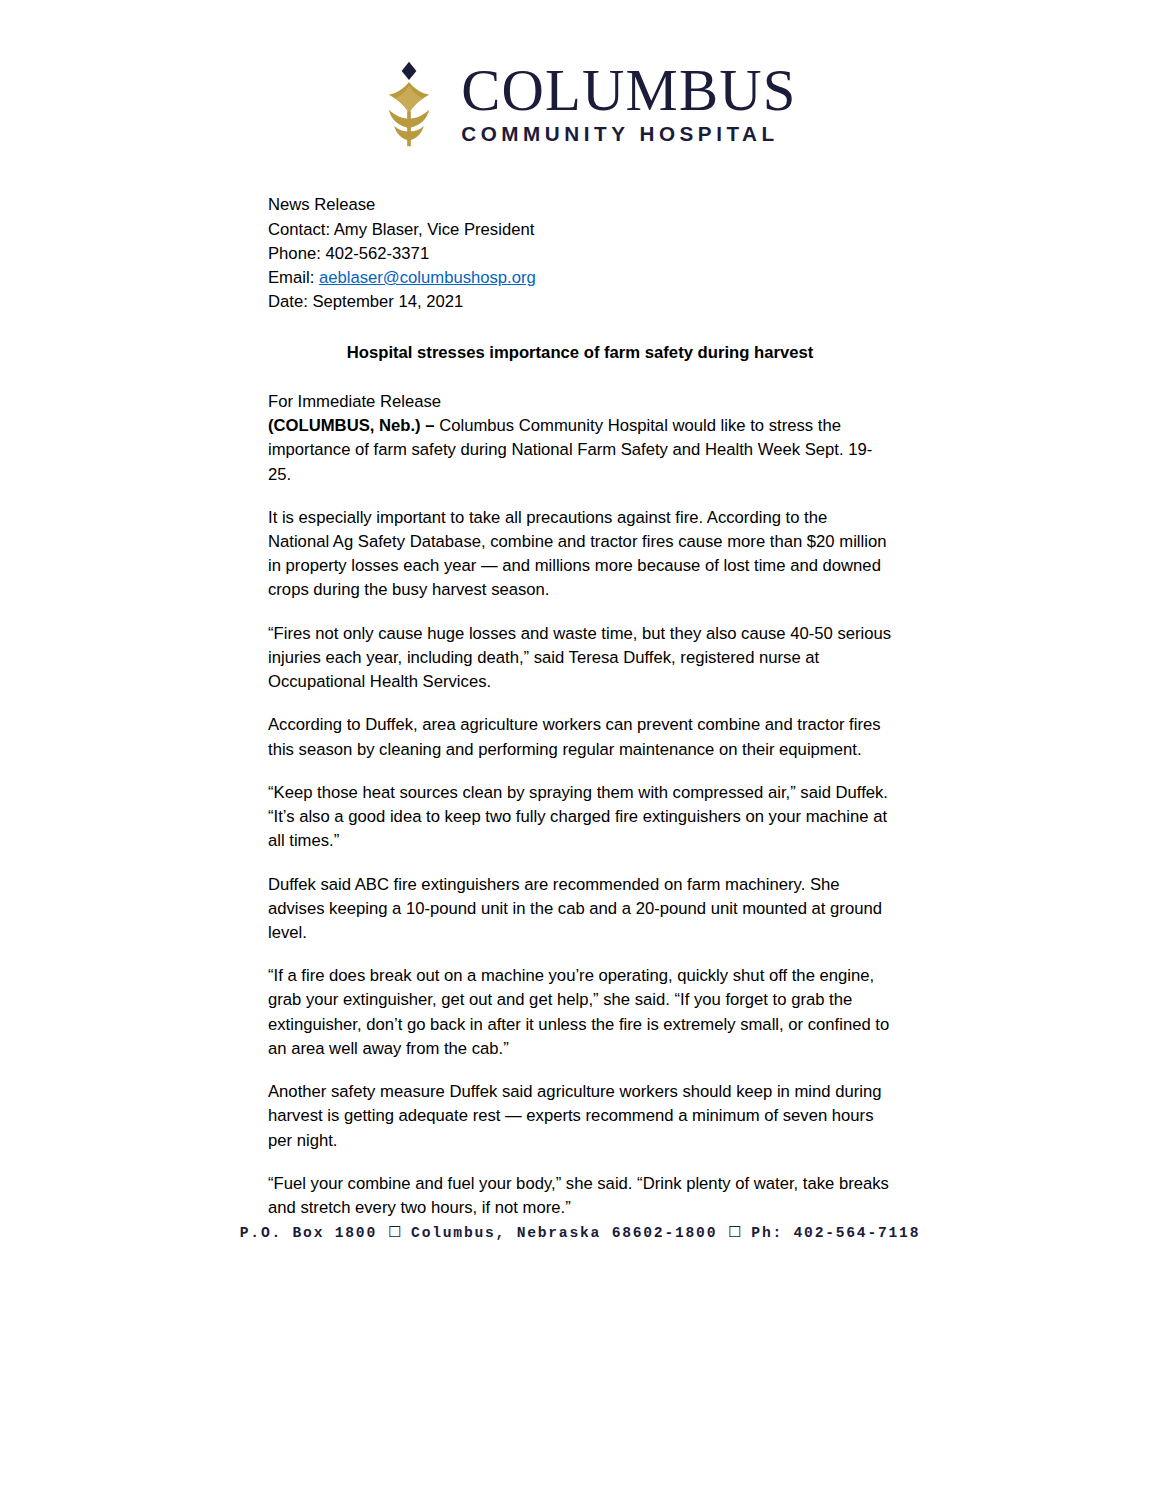COLUMBUS COMMUNITY HOSPITAL
News Release
Contact: Amy Blaser, Vice President
Phone: 402-562-3371
Email: aeblaser@columbushosp.org
Date: September 14, 2021
Hospital stresses importance of farm safety during harvest
For Immediate Release
(COLUMBUS, Neb.) – Columbus Community Hospital would like to stress the importance of farm safety during National Farm Safety and Health Week Sept. 19-25.
It is especially important to take all precautions against fire. According to the National Ag Safety Database, combine and tractor fires cause more than $20 million in property losses each year — and millions more because of lost time and downed crops during the busy harvest season.
“Fires not only cause huge losses and waste time, but they also cause 40-50 serious injuries each year, including death,” said Teresa Duffek, registered nurse at Occupational Health Services.
According to Duffek, area agriculture workers can prevent combine and tractor fires this season by cleaning and performing regular maintenance on their equipment.
“Keep those heat sources clean by spraying them with compressed air,” said Duffek. “It’s also a good idea to keep two fully charged fire extinguishers on your machine at all times.”
Duffek said ABC fire extinguishers are recommended on farm machinery. She advises keeping a 10-pound unit in the cab and a 20-pound unit mounted at ground level.
“If a fire does break out on a machine you’re operating, quickly shut off the engine, grab your extinguisher, get out and get help,” she said. “If you forget to grab the extinguisher, don’t go back in after it unless the fire is extremely small, or confined to an area well away from the cab.”
Another safety measure Duffek said agriculture workers should keep in mind during harvest is getting adequate rest — experts recommend a minimum of seven hours per night.
“Fuel your combine and fuel your body,” she said. “Drink plenty of water, take breaks and stretch every two hours, if not more.”
P.O. Box 1800 ☐ Columbus, Nebraska 68602-1800 ☐ Ph: 402-564-7118